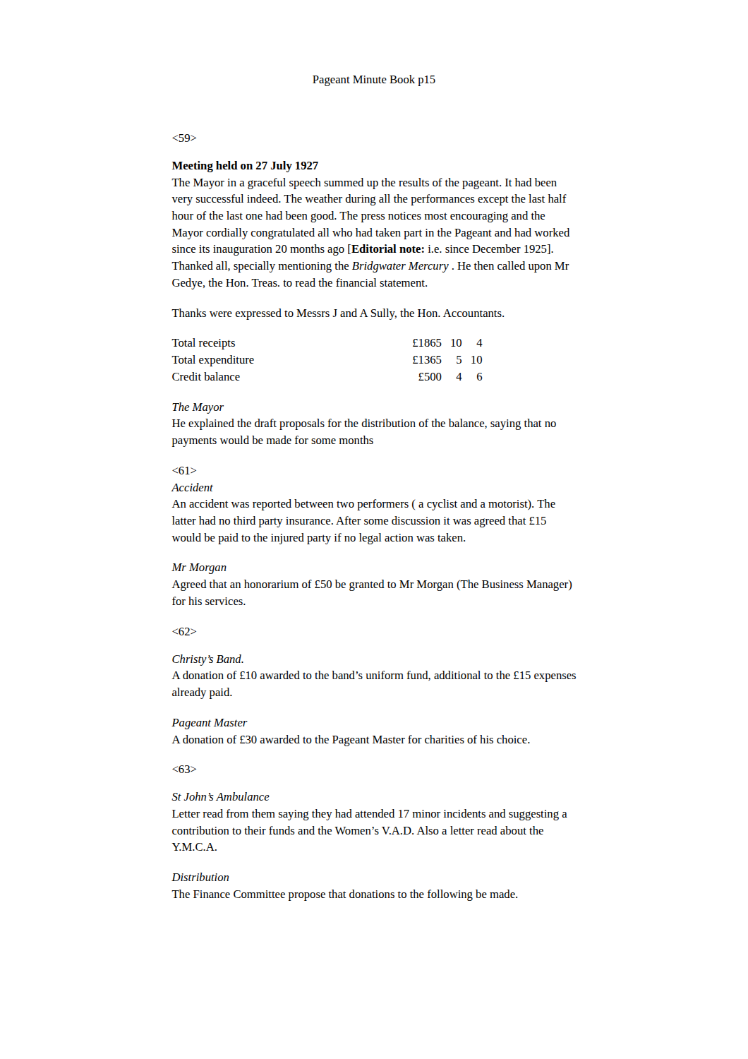Pageant Minute Book p15
<59>
Meeting held on 27 July 1927
The Mayor in a graceful speech summed up the results of the pageant. It had been very successful indeed. The weather during all the performances except the last half hour of the last one had been good. The press notices most encouraging and the Mayor cordially congratulated all who had taken part in the Pageant and had worked since its inauguration 20 months ago [Editorial note: i.e. since December 1925]. Thanked all, specially mentioning the Bridgwater Mercury . He then called upon Mr Gedye, the Hon. Treas. to read the financial statement.
Thanks were expressed to Messrs J and A Sully, the Hon. Accountants.
| Total receipts | £1865 | 10 | 4 |
| Total expenditure | £1365 | 5 | 10 |
| Credit balance | £500 | 4 | 6 |
The Mayor
He explained the draft proposals for the distribution of the balance, saying that no payments would be made for some months
<61>
Accident
An accident was reported between two performers ( a cyclist and a motorist). The latter had no third party insurance. After some discussion it was agreed that £15 would be paid to the injured party if no legal action was taken.
Mr Morgan
Agreed that an honorarium of £50 be granted to Mr Morgan (The Business Manager) for his services.
<62>
Christy’s Band.
A donation of £10 awarded to the band’s uniform fund, additional to the £15 expenses already paid.
Pageant Master
A donation of £30 awarded to the Pageant Master for charities of his choice.
<63>
St John’s Ambulance
Letter read from them saying they had attended 17 minor incidents and suggesting a contribution to their funds and the Women’s V.A.D. Also a letter read about the Y.M.C.A.
Distribution
The Finance Committee propose that donations to the following be made.